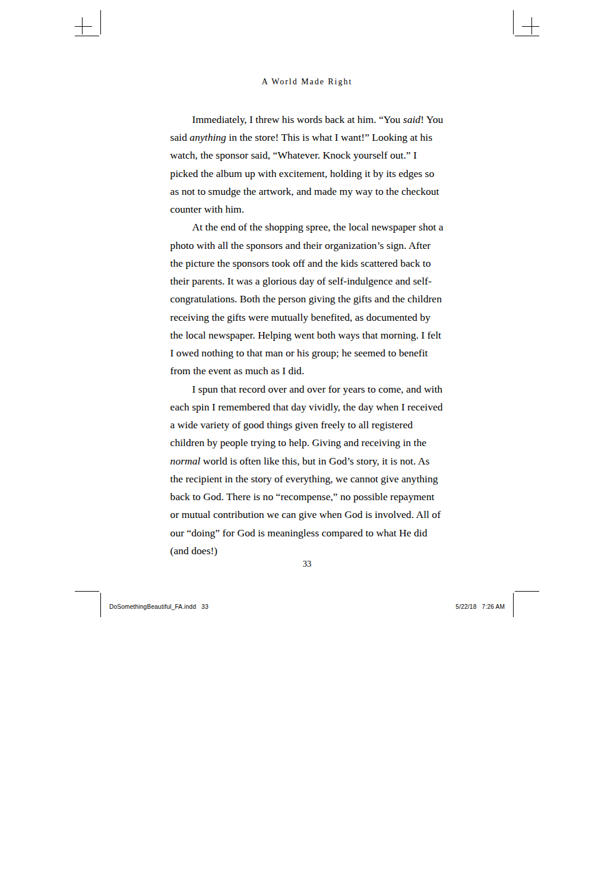A World Made Right
Immediately, I threw his words back at him. “You said! You said anything in the store! This is what I want!” Looking at his watch, the sponsor said, “Whatever. Knock yourself out.” I picked the album up with excitement, holding it by its edges so as not to smudge the artwork, and made my way to the checkout counter with him.
At the end of the shopping spree, the local newspaper shot a photo with all the sponsors and their organization’s sign. After the picture the sponsors took off and the kids scattered back to their parents. It was a glorious day of self-indulgence and self-congratulations. Both the person giving the gifts and the children receiving the gifts were mutually benefited, as documented by the local newspaper. Helping went both ways that morning. I felt I owed nothing to that man or his group; he seemed to benefit from the event as much as I did.
I spun that record over and over for years to come, and with each spin I remembered that day vividly, the day when I received a wide variety of good things given freely to all registered children by people trying to help. Giving and receiving in the normal world is often like this, but in God’s story, it is not. As the recipient in the story of everything, we cannot give anything back to God. There is no “recompense,” no possible repayment or mutual contribution we can give when God is involved. All of our “doing” for God is meaningless compared to what He did (and does!)
33
DoSomethingBeautiful_FA.indd 33 5/22/18 7:26 AM